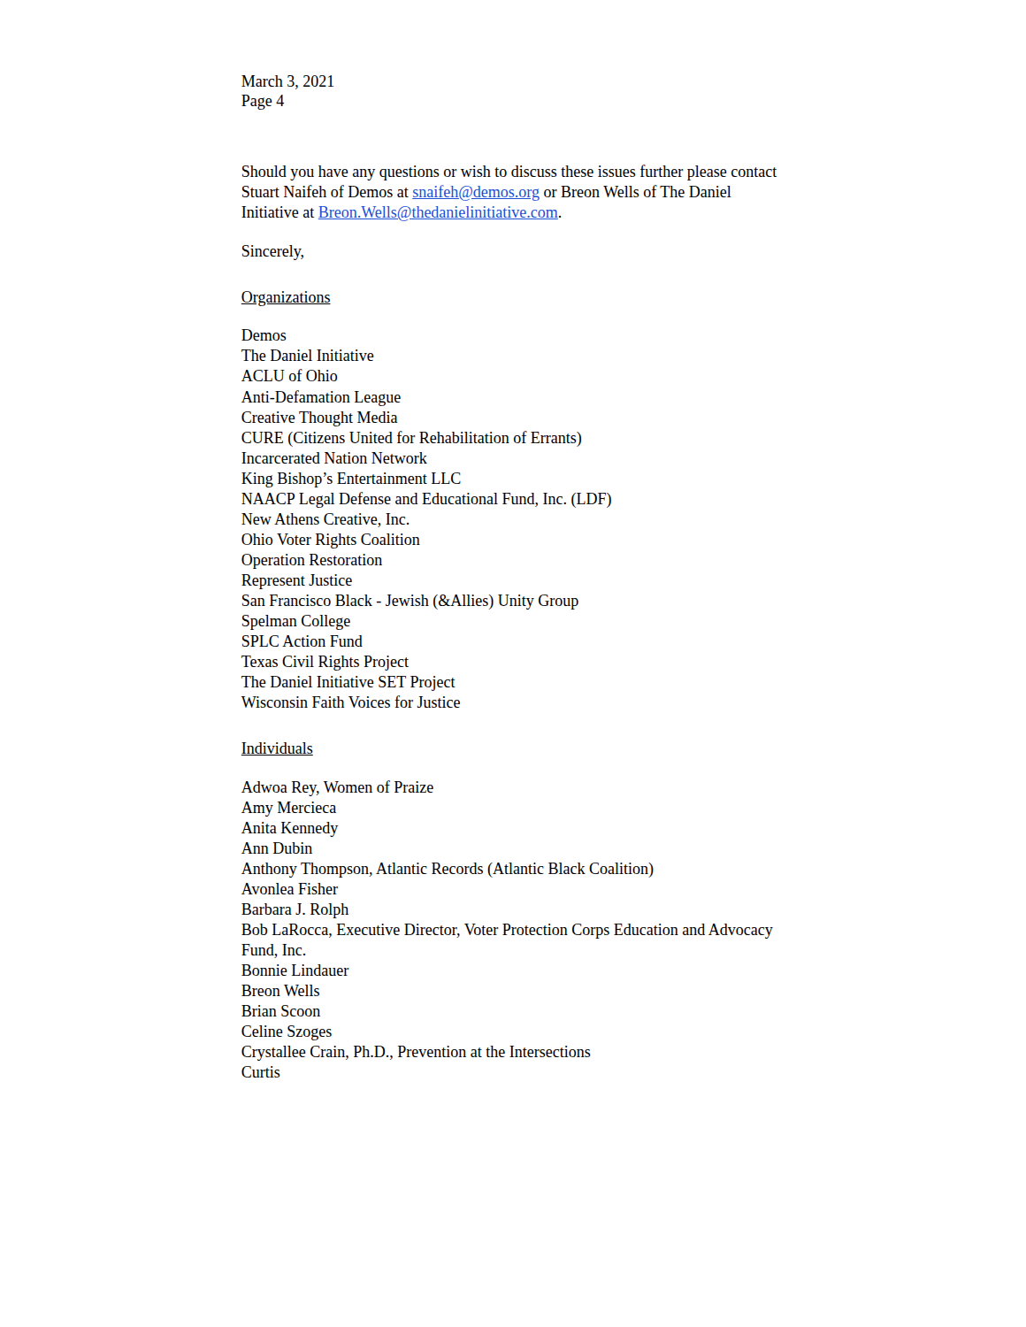March 3, 2021
Page 4
Should you have any questions or wish to discuss these issues further please contact Stuart Naifeh of Demos at snaifeh@demos.org or Breon Wells of The Daniel Initiative at Breon.Wells@thedanielinitiative.com.
Sincerely,
Organizations
Demos
The Daniel Initiative
ACLU of Ohio
Anti-Defamation League
Creative Thought Media
CURE (Citizens United for Rehabilitation of Errants)
Incarcerated Nation Network
King Bishop’s Entertainment LLC
NAACP Legal Defense and Educational Fund, Inc. (LDF)
New Athens Creative, Inc.
Ohio Voter Rights Coalition
Operation Restoration
Represent Justice
San Francisco Black - Jewish (&Allies) Unity Group
Spelman College
SPLC Action Fund
Texas Civil Rights Project
The Daniel Initiative SET Project
Wisconsin Faith Voices for Justice
Individuals
Adwoa Rey, Women of Praize
Amy Mercieca
Anita Kennedy
Ann Dubin
Anthony Thompson, Atlantic Records (Atlantic Black Coalition)
Avonlea Fisher
Barbara J. Rolph
Bob LaRocca, Executive Director, Voter Protection Corps Education and Advocacy Fund, Inc.
Bonnie Lindauer
Breon Wells
Brian Scoon
Celine Szoges
Crystallee Crain, Ph.D., Prevention at the Intersections
Curtis